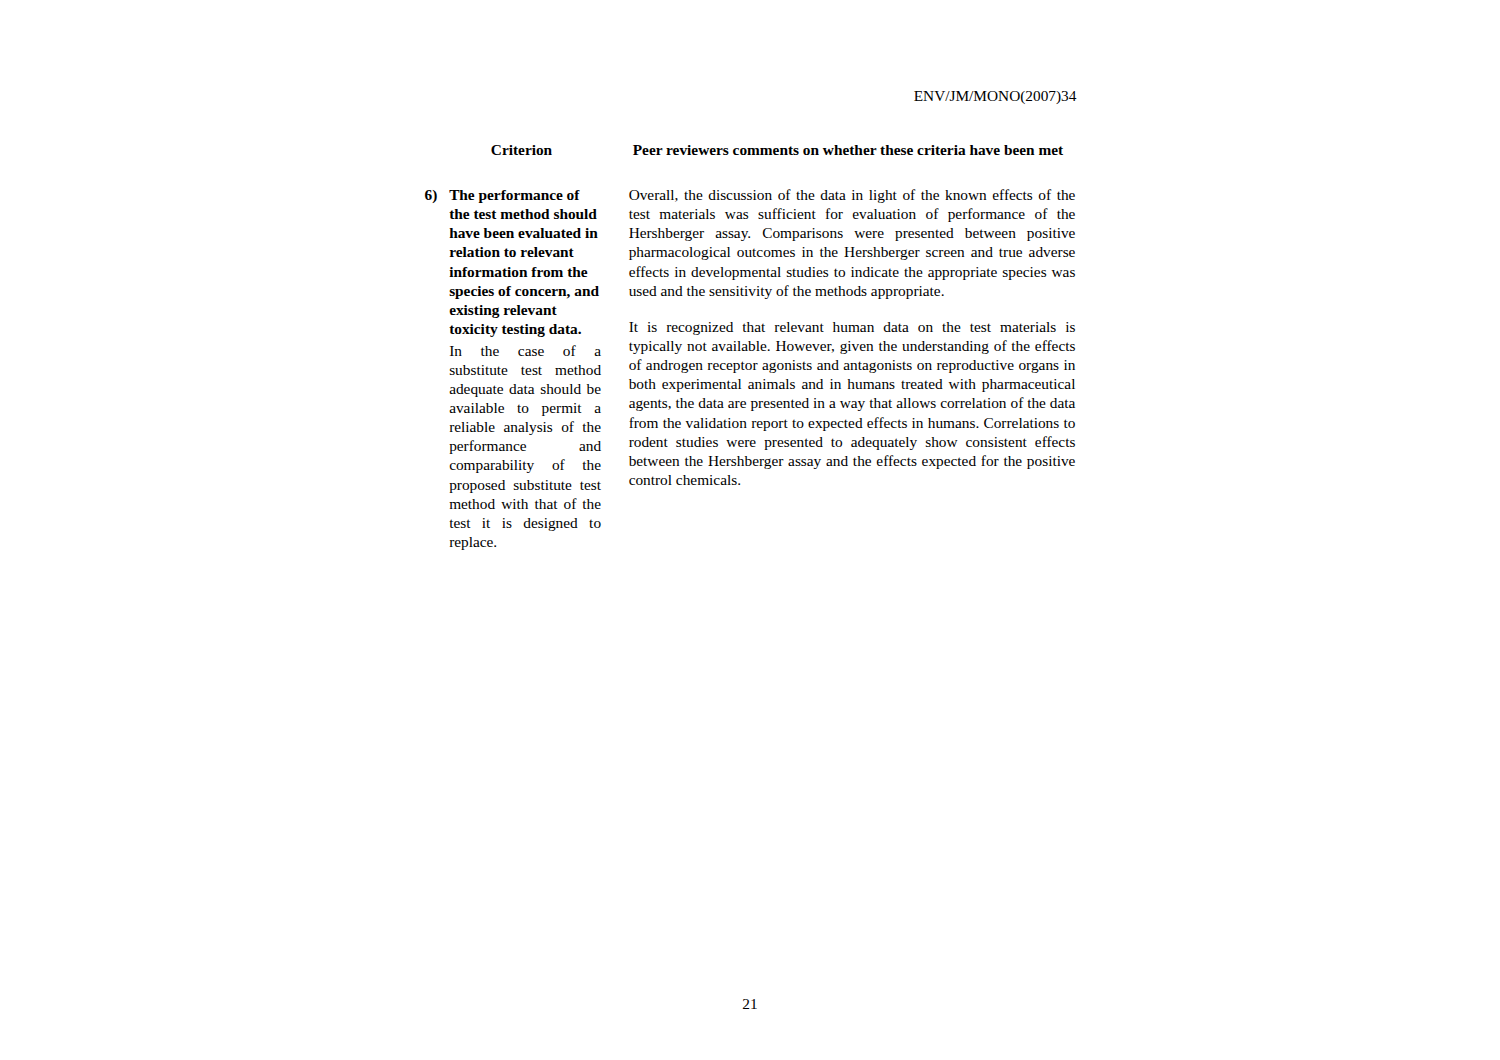ENV/JM/MONO(2007)34
| Criterion | Peer reviewers comments on whether these criteria have been met |
| --- | --- |
| 6) The performance of the test method should have been evaluated in relation to relevant information from the species of concern, and existing relevant toxicity testing data. In the case of a substitute test method adequate data should be available to permit a reliable analysis of the performance and comparability of the proposed substitute test method with that of the test it is designed to replace. | Overall, the discussion of the data in light of the known effects of the test materials was sufficient for evaluation of performance of the Hershberger assay. Comparisons were presented between positive pharmacological outcomes in the Hershberger screen and true adverse effects in developmental studies to indicate the appropriate species was used and the sensitivity of the methods appropriate. It is recognized that relevant human data on the test materials is typically not available. However, given the understanding of the effects of androgen receptor agonists and antagonists on reproductive organs in both experimental animals and in humans treated with pharmaceutical agents, the data are presented in a way that allows correlation of the data from the validation report to expected effects in humans. Correlations to rodent studies were presented to adequately show consistent effects between the Hershberger assay and the effects expected for the positive control chemicals. |
21